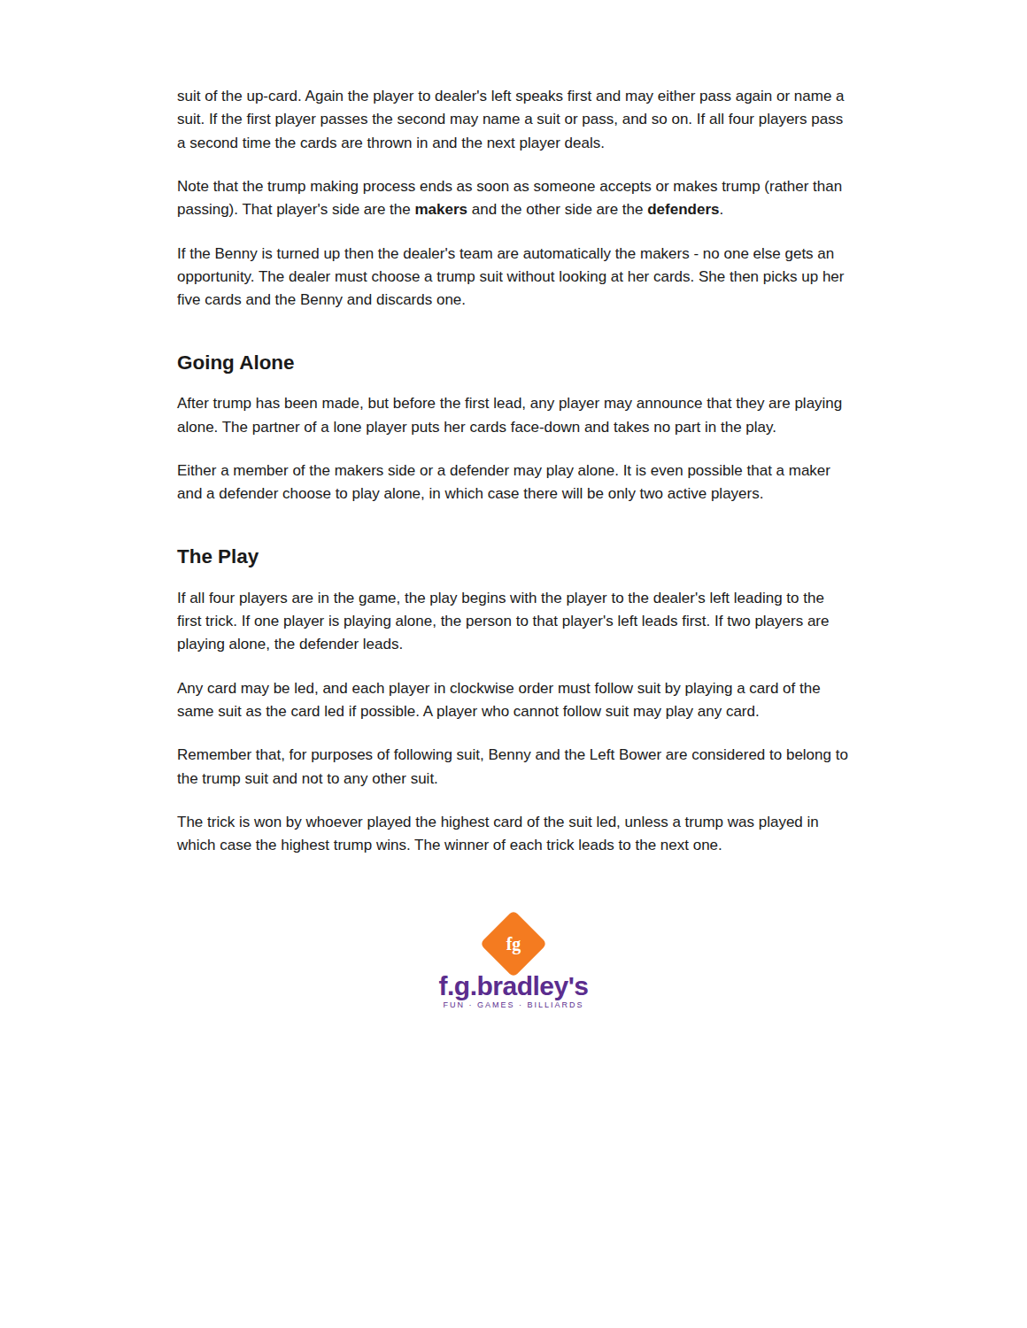suit of the up-card. Again the player to dealer's left speaks first and may either pass again or name a suit. If the first player passes the second may name a suit or pass, and so on. If all four players pass a second time the cards are thrown in and the next player deals.
Note that the trump making process ends as soon as someone accepts or makes trump (rather than passing). That player's side are the makers and the other side are the defenders.
If the Benny is turned up then the dealer's team are automatically the makers - no one else gets an opportunity. The dealer must choose a trump suit without looking at her cards. She then picks up her five cards and the Benny and discards one.
Going Alone
After trump has been made, but before the first lead, any player may announce that they are playing alone. The partner of a lone player puts her cards face-down and takes no part in the play.
Either a member of the makers side or a defender may play alone. It is even possible that a maker and a defender choose to play alone, in which case there will be only two active players.
The Play
If all four players are in the game, the play begins with the player to the dealer's left leading to the first trick. If one player is playing alone, the person to that player's left leads first. If two players are playing alone, the defender leads.
Any card may be led, and each player in clockwise order must follow suit by playing a card of the same suit as the card led if possible. A player who cannot follow suit may play any card.
Remember that, for purposes of following suit, Benny and the Left Bower are considered to belong to the trump suit and not to any other suit.
The trick is won by whoever played the highest card of the suit led, unless a trump was played in which case the highest trump wins. The winner of each trick leads to the next one.
fg
f.g.bradley's
FUN · GAMES · BILLIARDS